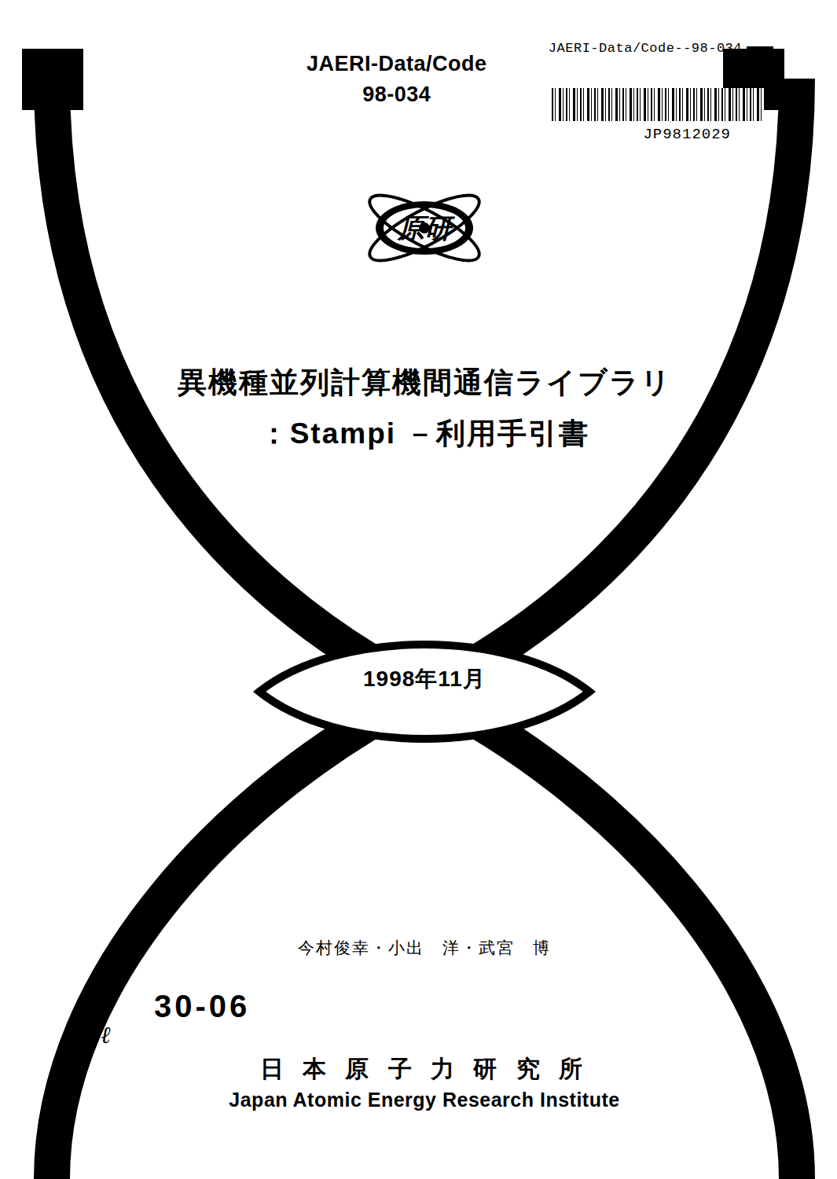JAERI-Data/Code--98-034
JAERI-Data/Code
98-034
JP9812029
原研
異機種並列計算機間通信ライブラリ
：Stampi －利用手引書
1998年11月
今村俊幸・小出　洋・武宮　博
30-06
ℓ
日 本 原 子 力 研 究 所
Japan Atomic Energy Research Institute